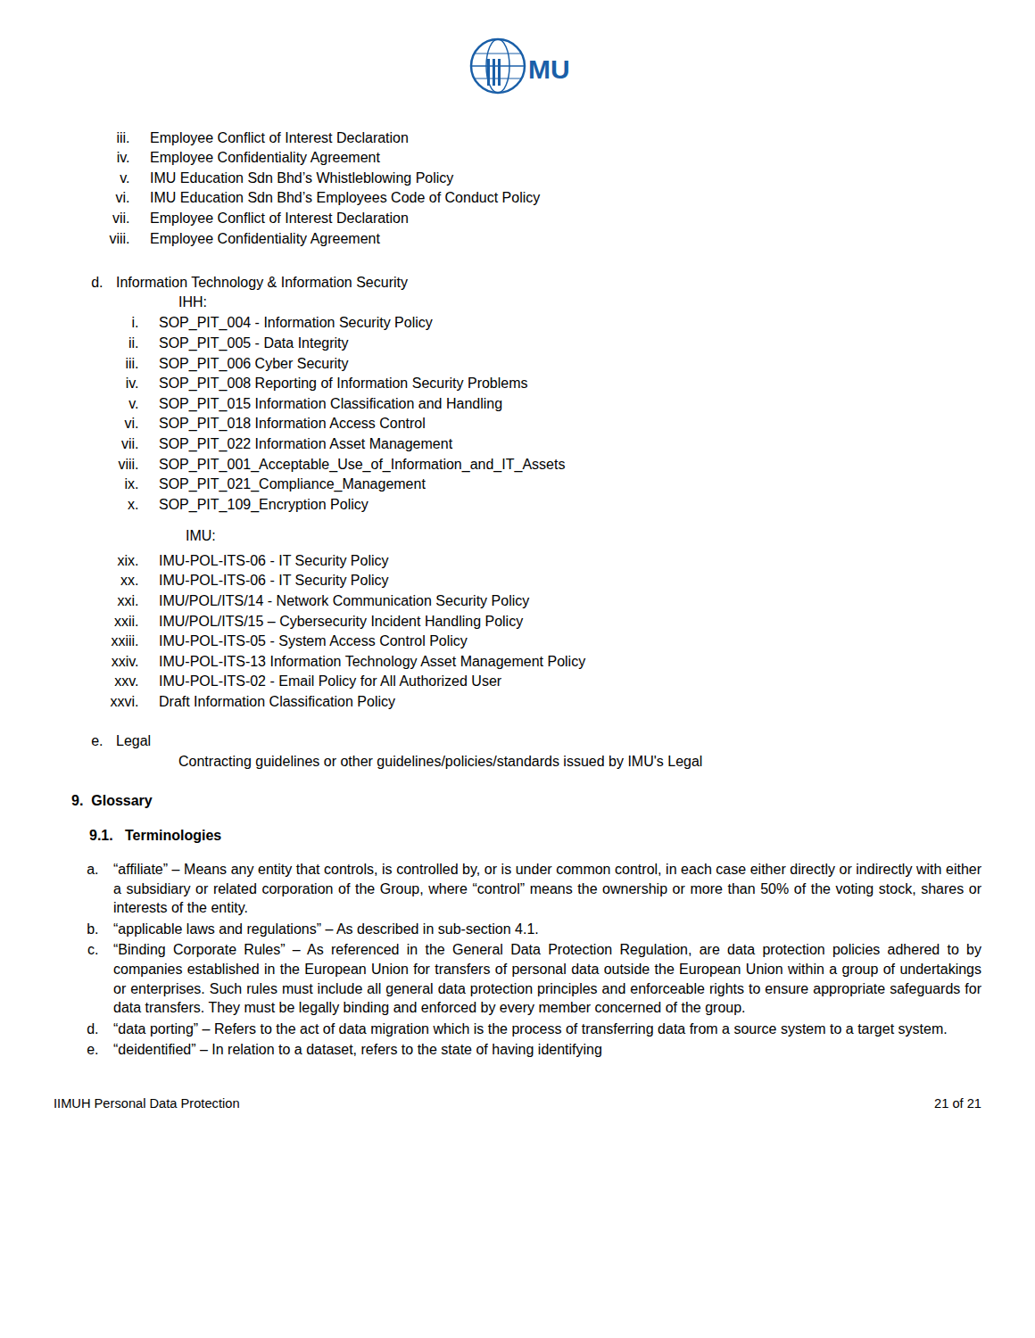MU
Employee Conflict of Interest Declaration
Employee Confidentiality Agreement
IMU Education Sdn Bhd’s Whistleblowing Policy
IMU Education Sdn Bhd’s Employees Code of Conduct Policy
Employee Conflict of Interest Declaration
Employee Confidentiality Agreement
Information Technology & Information Security
IHH:
SOP_PIT_004 - Information Security Policy
SOP_PIT_005 - Data Integrity
SOP_PIT_006 Cyber Security
SOP_PIT_008 Reporting of Information Security Problems
SOP_PIT_015 Information Classification and Handling
SOP_PIT_018 Information Access Control
SOP_PIT_022 Information Asset Management
SOP_PIT_001_Acceptable_Use_of_Information_and_IT_Assets
SOP_PIT_021_Compliance_Management
SOP_PIT_109_Encryption Policy
IMU:
IMU-POL-ITS-06 - IT Security Policy
IMU-POL-ITS-06 - IT Security Policy
IMU/POL/ITS/14 - Network Communication Security Policy
IMU/POL/ITS/15 – Cybersecurity Incident Handling Policy
IMU-POL-ITS-05 - System Access Control Policy
IMU-POL-ITS-13 Information Technology Asset Management Policy
IMU-POL-ITS-02 - Email Policy for All Authorized User
Draft Information Classification Policy
Legal
Contracting guidelines or other guidelines/policies/standards issued by IMU's Legal
9. Glossary
9.1. Terminologies
“affiliate” – Means any entity that controls, is controlled by, or is under common control, in each case either directly or indirectly with either a subsidiary or related corporation of the Group, where “control” means the ownership or more than 50% of the voting stock, shares or interests of the entity.
“applicable laws and regulations” – As described in sub-section 4.1.
“Binding Corporate Rules” – As referenced in the General Data Protection Regulation, are data protection policies adhered to by companies established in the European Union for transfers of personal data outside the European Union within a group of undertakings or enterprises. Such rules must include all general data protection principles and enforceable rights to ensure appropriate safeguards for data transfers. They must be legally binding and enforced by every member concerned of the group.
“data porting” – Refers to the act of data migration which is the process of transferring data from a source system to a target system.
“deidentified” – In relation to a dataset, refers to the state of having identifying
IIMUH Personal Data Protection 21 of 21